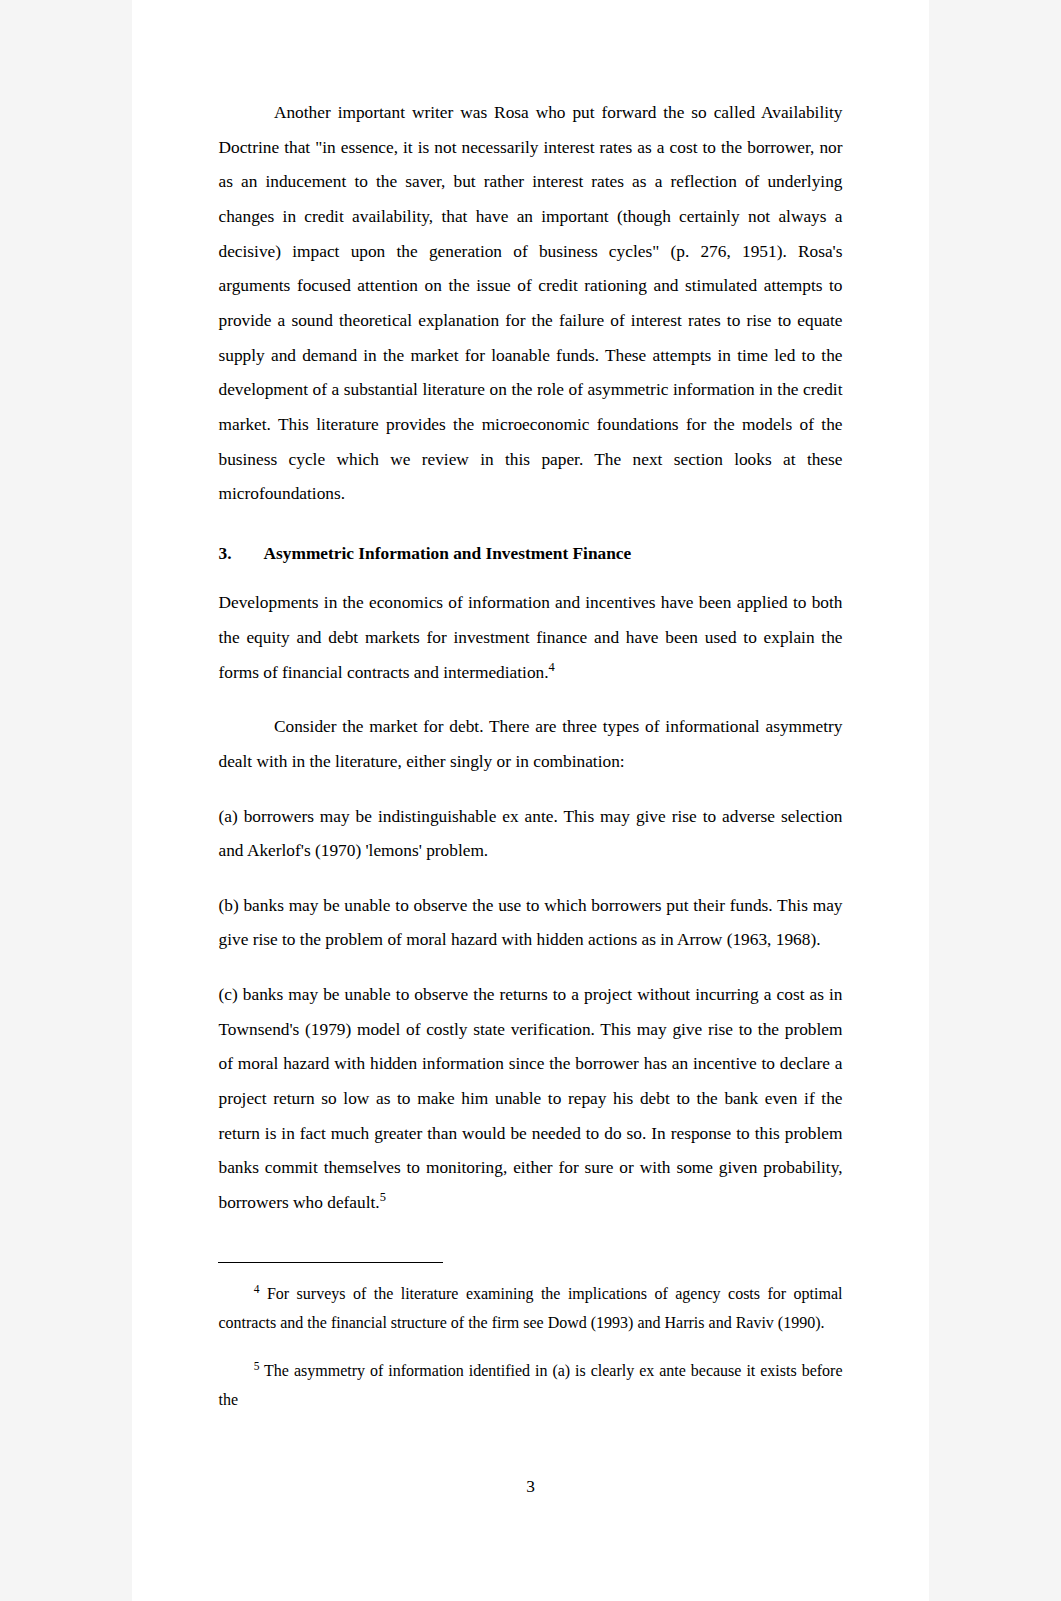Another important writer was Rosa who put forward the so called Availability Doctrine that "in essence, it is not necessarily interest rates as a cost to the borrower, nor as an inducement to the saver, but rather interest rates as a reflection of underlying changes in credit availability, that have an important (though certainly not always a decisive) impact upon the generation of business cycles" (p. 276, 1951). Rosa's arguments focused attention on the issue of credit rationing and stimulated attempts to provide a sound theoretical explanation for the failure of interest rates to rise to equate supply and demand in the market for loanable funds. These attempts in time led to the development of a substantial literature on the role of asymmetric information in the credit market. This literature provides the microeconomic foundations for the models of the business cycle which we review in this paper. The next section looks at these microfoundations.
3. Asymmetric Information and Investment Finance
Developments in the economics of information and incentives have been applied to both the equity and debt markets for investment finance and have been used to explain the forms of financial contracts and intermediation.4
Consider the market for debt. There are three types of informational asymmetry dealt with in the literature, either singly or in combination:
(a) borrowers may be indistinguishable ex ante. This may give rise to adverse selection and Akerlof's (1970) 'lemons' problem.
(b) banks may be unable to observe the use to which borrowers put their funds. This may give rise to the problem of moral hazard with hidden actions as in Arrow (1963, 1968).
(c) banks may be unable to observe the returns to a project without incurring a cost as in Townsend's (1979) model of costly state verification. This may give rise to the problem of moral hazard with hidden information since the borrower has an incentive to declare a project return so low as to make him unable to repay his debt to the bank even if the return is in fact much greater than would be needed to do so. In response to this problem banks commit themselves to monitoring, either for sure or with some given probability, borrowers who default.5
4 For surveys of the literature examining the implications of agency costs for optimal contracts and the financial structure of the firm see Dowd (1993) and Harris and Raviv (1990).
5 The asymmetry of information identified in (a) is clearly ex ante because it exists before the
3